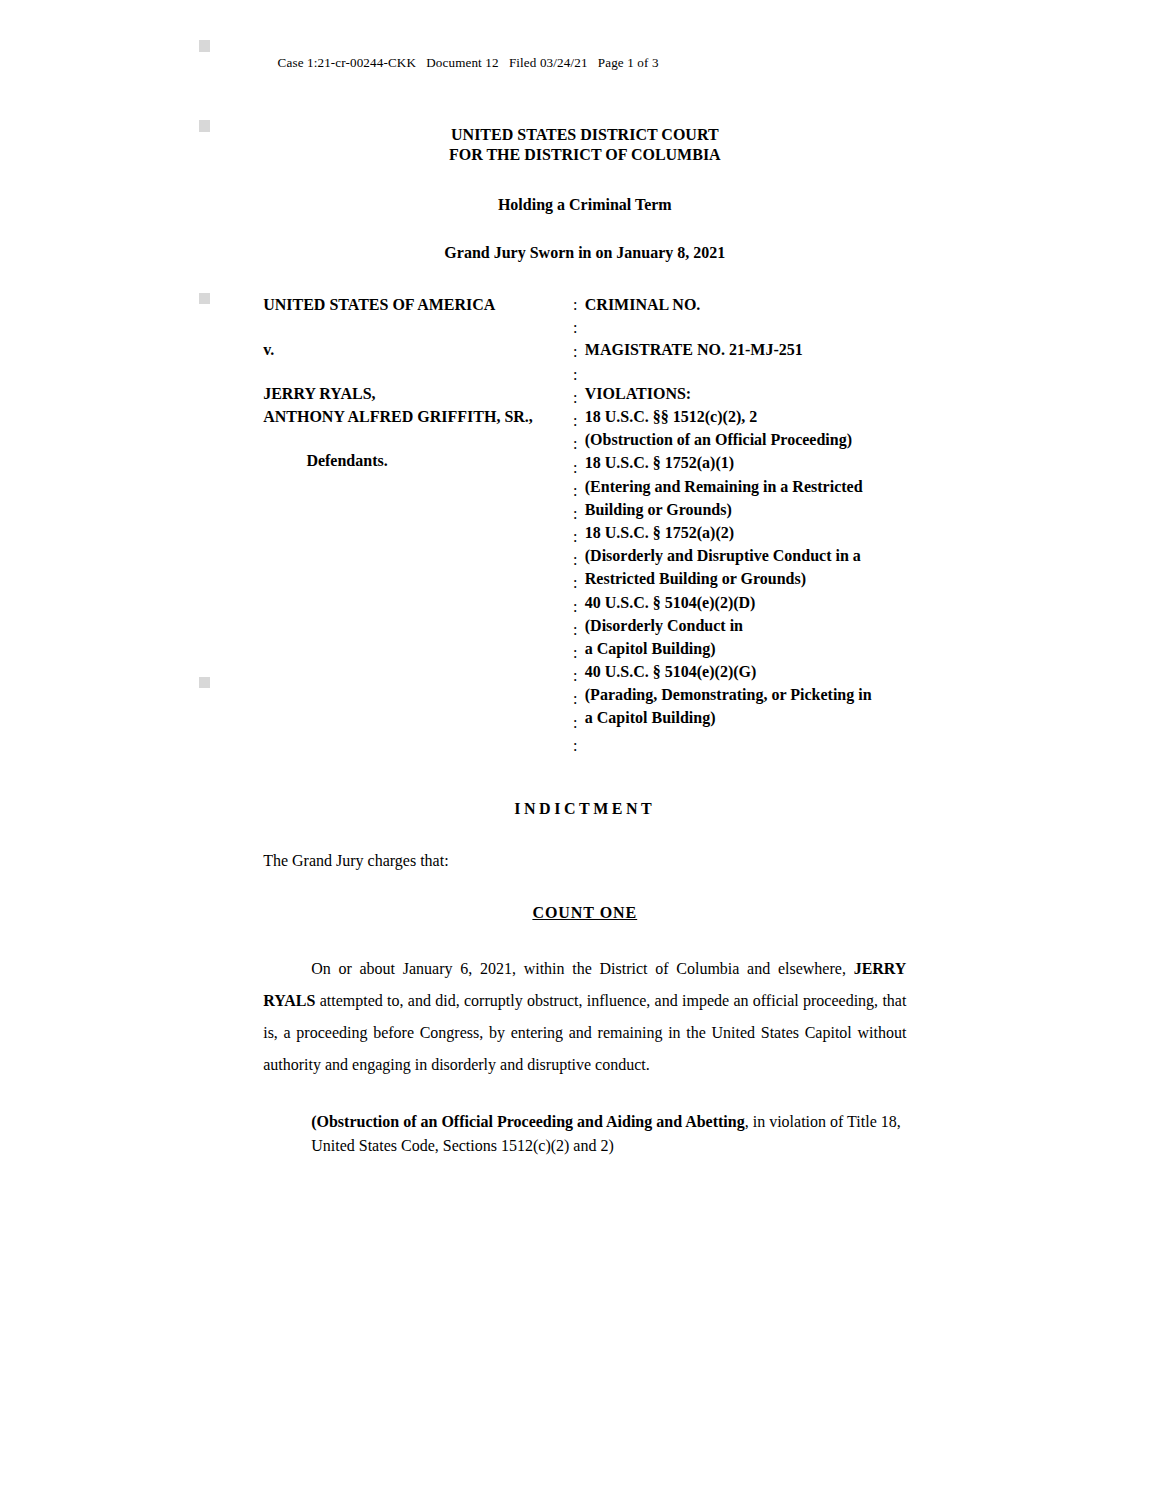Case 1:21-cr-00244-CKK Document 12 Filed 03/24/21 Page 1 of 3
United States District Court
for the District of Columbia
Holding a Criminal Term
Grand Jury Sworn in on January 8, 2021
| United States of America v. Jerry Ryals, Anthony Alfred Griffith, Sr., Defendants. | : : : : : : : : : : : : : : : : : : : : | CRIMINAL NO. MAGISTRATE NO. 21-MJ-251 VIOLATIONS: 18 U.S.C. §§ 1512(c)(2), 2 (Obstruction of an Official Proceeding) 18 U.S.C. § 1752(a)(1) (Entering and Remaining in a Restricted Building or Grounds) 18 U.S.C. § 1752(a)(2) (Disorderly and Disruptive Conduct in a Restricted Building or Grounds) 40 U.S.C. § 5104(e)(2)(D) (Disorderly Conduct in a Capitol Building) 40 U.S.C. § 5104(e)(2)(G) (Parading, Demonstrating, or Picketing in a Capitol Building) |
INDICTMENT
The Grand Jury charges that:
COUNT ONE
On or about January 6, 2021, within the District of Columbia and elsewhere, JERRY RYALS attempted to, and did, corruptly obstruct, influence, and impede an official proceeding, that is, a proceeding before Congress, by entering and remaining in the United States Capitol without authority and engaging in disorderly and disruptive conduct.
(Obstruction of an Official Proceeding and Aiding and Abetting, in violation of Title 18, United States Code, Sections 1512(c)(2) and 2)